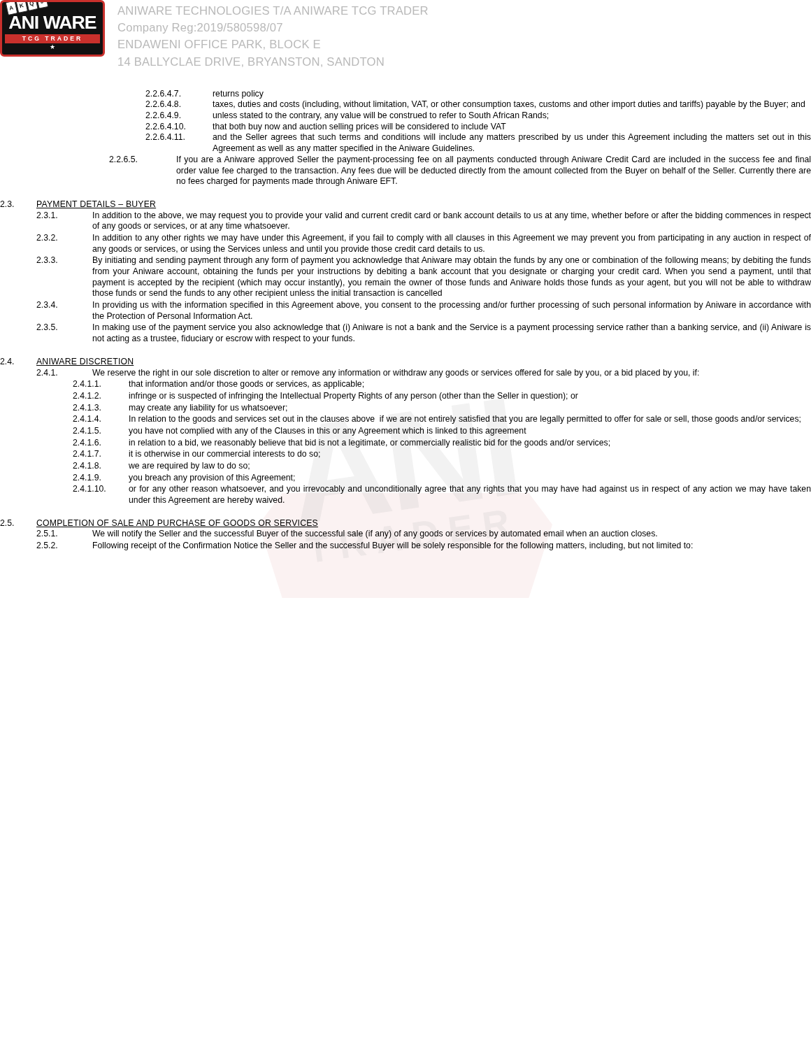ANI
TRADER
AKQJ
ANI WARE
TCG TRADER
★
ANIWARE TECHNOLOGIES T/A ANIWARE TCG TRADER
Company Reg:2019/580598/07
ENDAWENI OFFICE PARK, BLOCK E
14 BALLYCLAE DRIVE, BRYANSTON, SANDTON
2.2.6.4.7.
returns policy
2.2.6.4.8.
taxes, duties and costs (including, without limitation, VAT, or other consumption taxes, customs and other import duties and tariffs) payable by the Buyer; and
2.2.6.4.9.
unless stated to the contrary, any value will be construed to refer to South African Rands;
2.2.6.4.10.
that both buy now and auction selling prices will be considered to include VAT
2.2.6.4.11.
and the Seller agrees that such terms and conditions will include any matters prescribed by us under this Agreement including the matters set out in this Agreement as well as any matter specified in the Aniware Guidelines.
2.2.6.5.
If you are a Aniware approved Seller the payment-processing fee on all payments conducted through Aniware Credit Card are included in the success fee and final order value fee charged to the transaction. Any fees due will be deducted directly from the amount collected from the Buyer on behalf of the Seller. Currently there are no fees charged for payments made through Aniware EFT.
2.3.
PAYMENT DETAILS – BUYER
2.3.1.
In addition to the above, we may request you to provide your valid and current credit card or bank account details to us at any time, whether before or after the bidding commences in respect of any goods or services, or at any time whatsoever.
2.3.2.
In addition to any other rights we may have under this Agreement, if you fail to comply with all clauses in this Agreement we may prevent you from participating in any auction in respect of any goods or services, or using the Services unless and until you provide those credit card details to us.
2.3.3.
By initiating and sending payment through any form of payment you acknowledge that Aniware may obtain the funds by any one or combination of the following means; by debiting the funds from your Aniware account, obtaining the funds per your instructions by debiting a bank account that you designate or charging your credit card. When you send a payment, until that payment is accepted by the recipient (which may occur instantly), you remain the owner of those funds and Aniware holds those funds as your agent, but you will not be able to withdraw those funds or send the funds to any other recipient unless the initial transaction is cancelled
2.3.4.
In providing us with the information specified in this Agreement above, you consent to the processing and/or further processing of such personal information by Aniware in accordance with the Protection of Personal Information Act.
2.3.5.
In making use of the payment service you also acknowledge that (i) Aniware is not a bank and the Service is a payment processing service rather than a banking service, and (ii) Aniware is not acting as a trustee, fiduciary or escrow with respect to your funds.
2.4.
ANIWARE DISCRETION
2.4.1.
We reserve the right in our sole discretion to alter or remove any information or withdraw any goods or services offered for sale by you, or a bid placed by you, if:
2.4.1.1.
that information and/or those goods or services, as applicable;
2.4.1.2.
infringe or is suspected of infringing the Intellectual Property Rights of any person (other than the Seller in question); or
2.4.1.3.
may create any liability for us whatsoever;
2.4.1.4.
In relation to the goods and services set out in the clauses above if we are not entirely satisfied that you are legally permitted to offer for sale or sell, those goods and/or services;
2.4.1.5.
you have not complied with any of the Clauses in this or any Agreement which is linked to this agreement
2.4.1.6.
in relation to a bid, we reasonably believe that bid is not a legitimate, or commercially realistic bid for the goods and/or services;
2.4.1.7.
it is otherwise in our commercial interests to do so;
2.4.1.8.
we are required by law to do so;
2.4.1.9.
you breach any provision of this Agreement;
2.4.1.10.
or for any other reason whatsoever, and you irrevocably and unconditionally agree that any rights that you may have had against us in respect of any action we may have taken under this Agreement are hereby waived.
2.5.
COMPLETION OF SALE AND PURCHASE OF GOODS OR SERVICES
2.5.1.
We will notify the Seller and the successful Buyer of the successful sale (if any) of any goods or services by automated email when an auction closes.
2.5.2.
Following receipt of the Confirmation Notice the Seller and the successful Buyer will be solely responsible for the following matters, including, but not limited to: